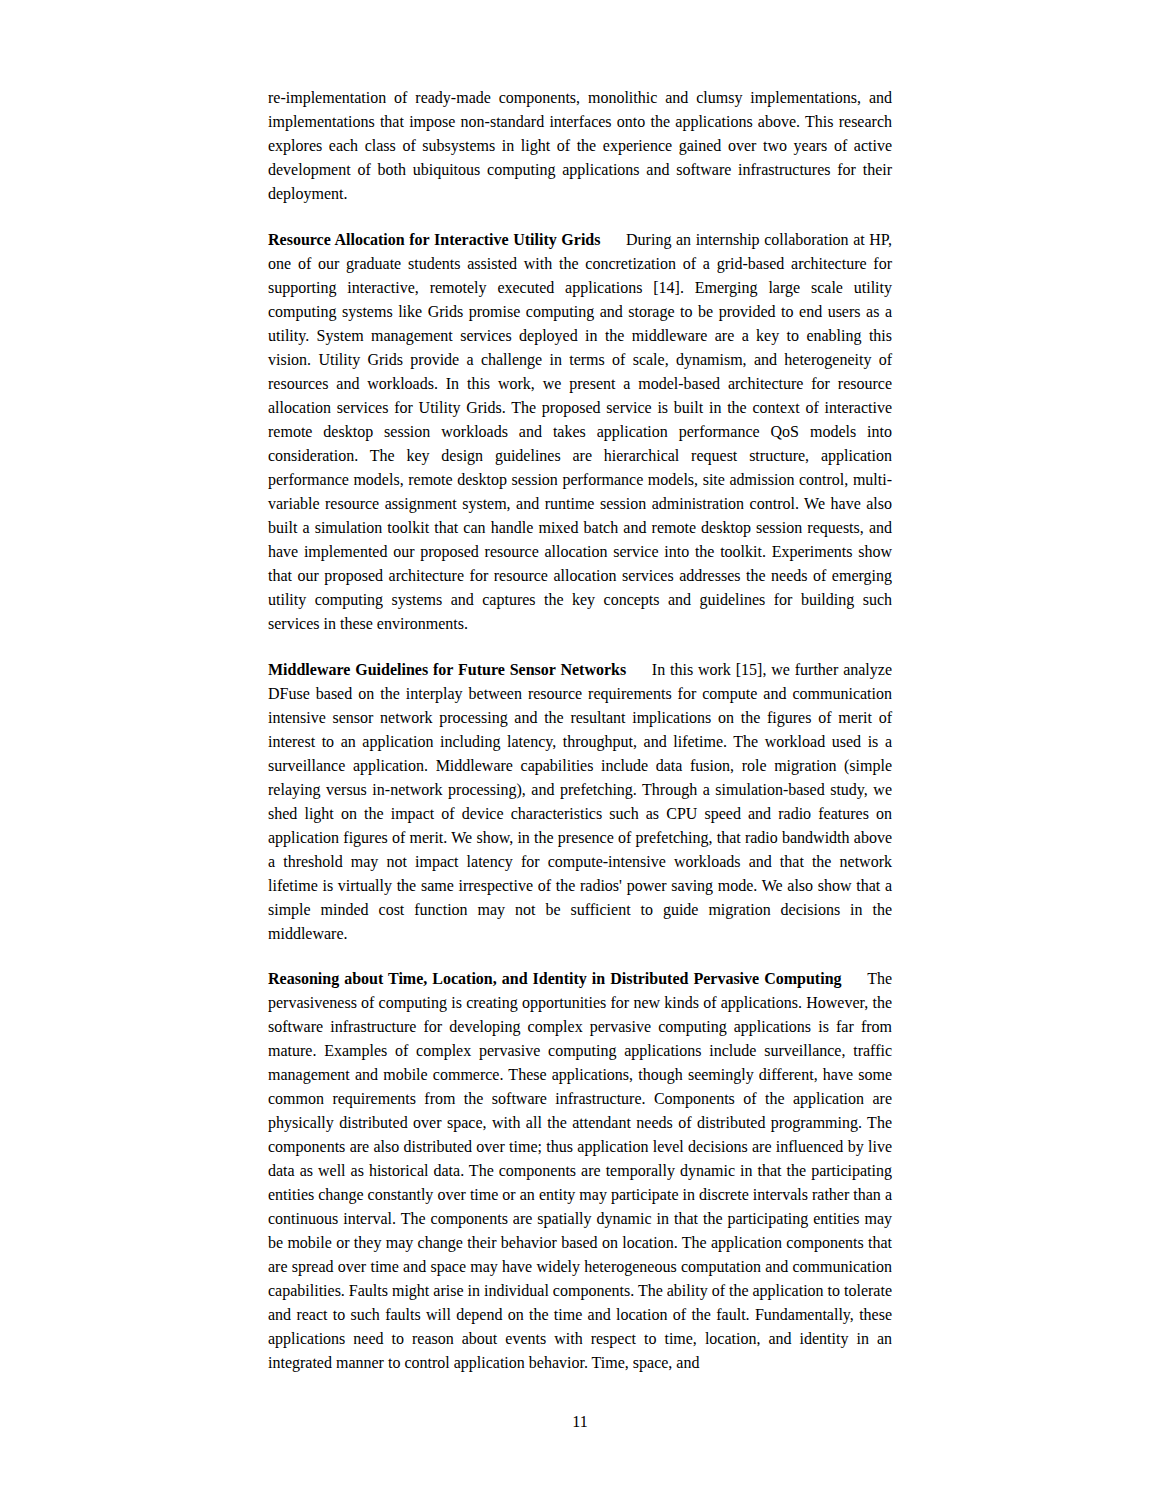re-implementation of ready-made components, monolithic and clumsy implementations, and implementations that impose non-standard interfaces onto the applications above. This research explores each class of subsystems in light of the experience gained over two years of active development of both ubiquitous computing applications and software infrastructures for their deployment.
Resource Allocation for Interactive Utility Grids During an internship collaboration at HP, one of our graduate students assisted with the concretization of a grid-based architecture for supporting interactive, remotely executed applications [14]. Emerging large scale utility computing systems like Grids promise computing and storage to be provided to end users as a utility. System management services deployed in the middleware are a key to enabling this vision. Utility Grids provide a challenge in terms of scale, dynamism, and heterogeneity of resources and workloads. In this work, we present a model-based architecture for resource allocation services for Utility Grids. The proposed service is built in the context of interactive remote desktop session workloads and takes application performance QoS models into consideration. The key design guidelines are hierarchical request structure, application performance models, remote desktop session performance models, site admission control, multi-variable resource assignment system, and runtime session administration control. We have also built a simulation toolkit that can handle mixed batch and remote desktop session requests, and have implemented our proposed resource allocation service into the toolkit. Experiments show that our proposed architecture for resource allocation services addresses the needs of emerging utility computing systems and captures the key concepts and guidelines for building such services in these environments.
Middleware Guidelines for Future Sensor Networks In this work [15], we further analyze DFuse based on the interplay between resource requirements for compute and communication intensive sensor network processing and the resultant implications on the figures of merit of interest to an application including latency, throughput, and lifetime. The workload used is a surveillance application. Middleware capabilities include data fusion, role migration (simple relaying versus in-network processing), and prefetching. Through a simulation-based study, we shed light on the impact of device characteristics such as CPU speed and radio features on application figures of merit. We show, in the presence of prefetching, that radio bandwidth above a threshold may not impact latency for compute-intensive workloads and that the network lifetime is virtually the same irrespective of the radios' power saving mode. We also show that a simple minded cost function may not be sufficient to guide migration decisions in the middleware.
Reasoning about Time, Location, and Identity in Distributed Pervasive Computing The pervasiveness of computing is creating opportunities for new kinds of applications. However, the software infrastructure for developing complex pervasive computing applications is far from mature. Examples of complex pervasive computing applications include surveillance, traffic management and mobile commerce. These applications, though seemingly different, have some common requirements from the software infrastructure. Components of the application are physically distributed over space, with all the attendant needs of distributed programming. The components are also distributed over time; thus application level decisions are influenced by live data as well as historical data. The components are temporally dynamic in that the participating entities change constantly over time or an entity may participate in discrete intervals rather than a continuous interval. The components are spatially dynamic in that the participating entities may be mobile or they may change their behavior based on location. The application components that are spread over time and space may have widely heterogeneous computation and communication capabilities. Faults might arise in individual components. The ability of the application to tolerate and react to such faults will depend on the time and location of the fault. Fundamentally, these applications need to reason about events with respect to time, location, and identity in an integrated manner to control application behavior. Time, space, and
11